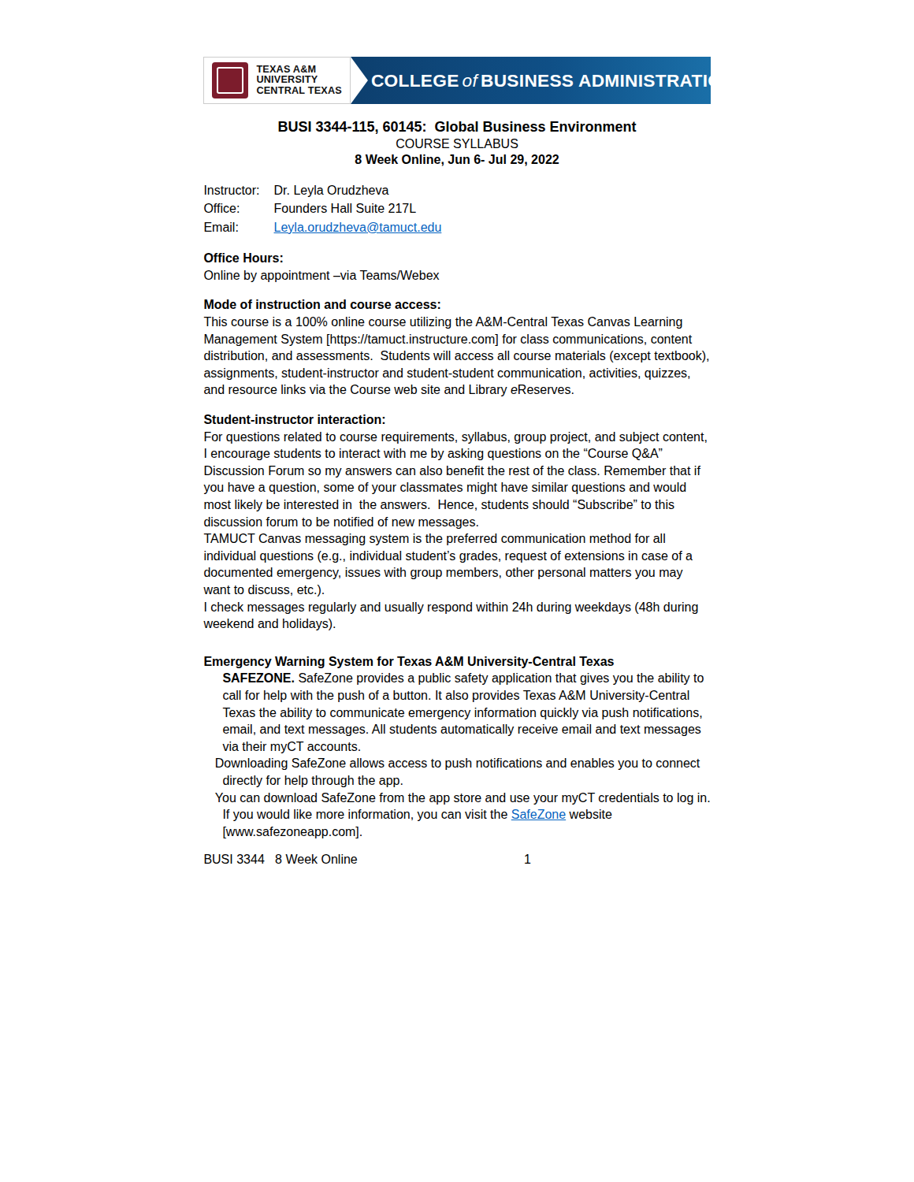Texas A&M University Central Texas
COLLEGE of BUSINESS ADMINISTRATION
BUSI 3344-115, 60145: Global Business Environment
COURSE SYLLABUS
8 Week Online, Jun 6- Jul 29, 2022
| Instructor: | Dr. Leyla Orudzheva |
| Office: | Founders Hall Suite 217L |
| Email: | Leyla.orudzheva@tamuct.edu |
Office Hours:
Online by appointment –via Teams/Webex
Mode of instruction and course access:
This course is a 100% online course utilizing the A&M-Central Texas Canvas Learning Management System [https://tamuct.instructure.com] for class communications, content distribution, and assessments. Students will access all course materials (except textbook), assignments, student-instructor and student-student communication, activities, quizzes, and resource links via the Course web site and Library e Reserves.
Student-instructor interaction:
For questions related to course requirements, syllabus, group project, and subject content, I encourage students to interact with me by asking questions on the “Course Q&A” Discussion Forum so my answers can also benefit the rest of the class. Remember that if you have a question, some of your classmates might have similar questions and would most likely be interested in the answers. Hence, students should “Subscribe” to this discussion forum to be notified of new messages.
TAMUCT Canvas messaging system is the preferred communication method for all individual questions (e.g., individual student’s grades, request of extensions in case of a documented emergency, issues with group members, other personal matters you may want to discuss, etc.).
I check messages regularly and usually respond within 24h during weekdays (48h during weekend and holidays).
Emergency Warning System for Texas A&M University-Central Texas
SAFEZONE. SafeZone provides a public safety application that gives you the ability to call for help with the push of a button. It also provides Texas A&M University-Central Texas the ability to communicate emergency information quickly via push notifications, email, and text messages. All students automatically receive email and text messages via their myCT accounts.
Downloading SafeZone allows access to push notifications and enables you to connect directly for help through the app.
You can download SafeZone from the app store and use your myCT credentials to log in. If you would like more information, you can visit the SafeZone website [www.safezoneapp.com].
BUSI 3344 8 Week Online 1